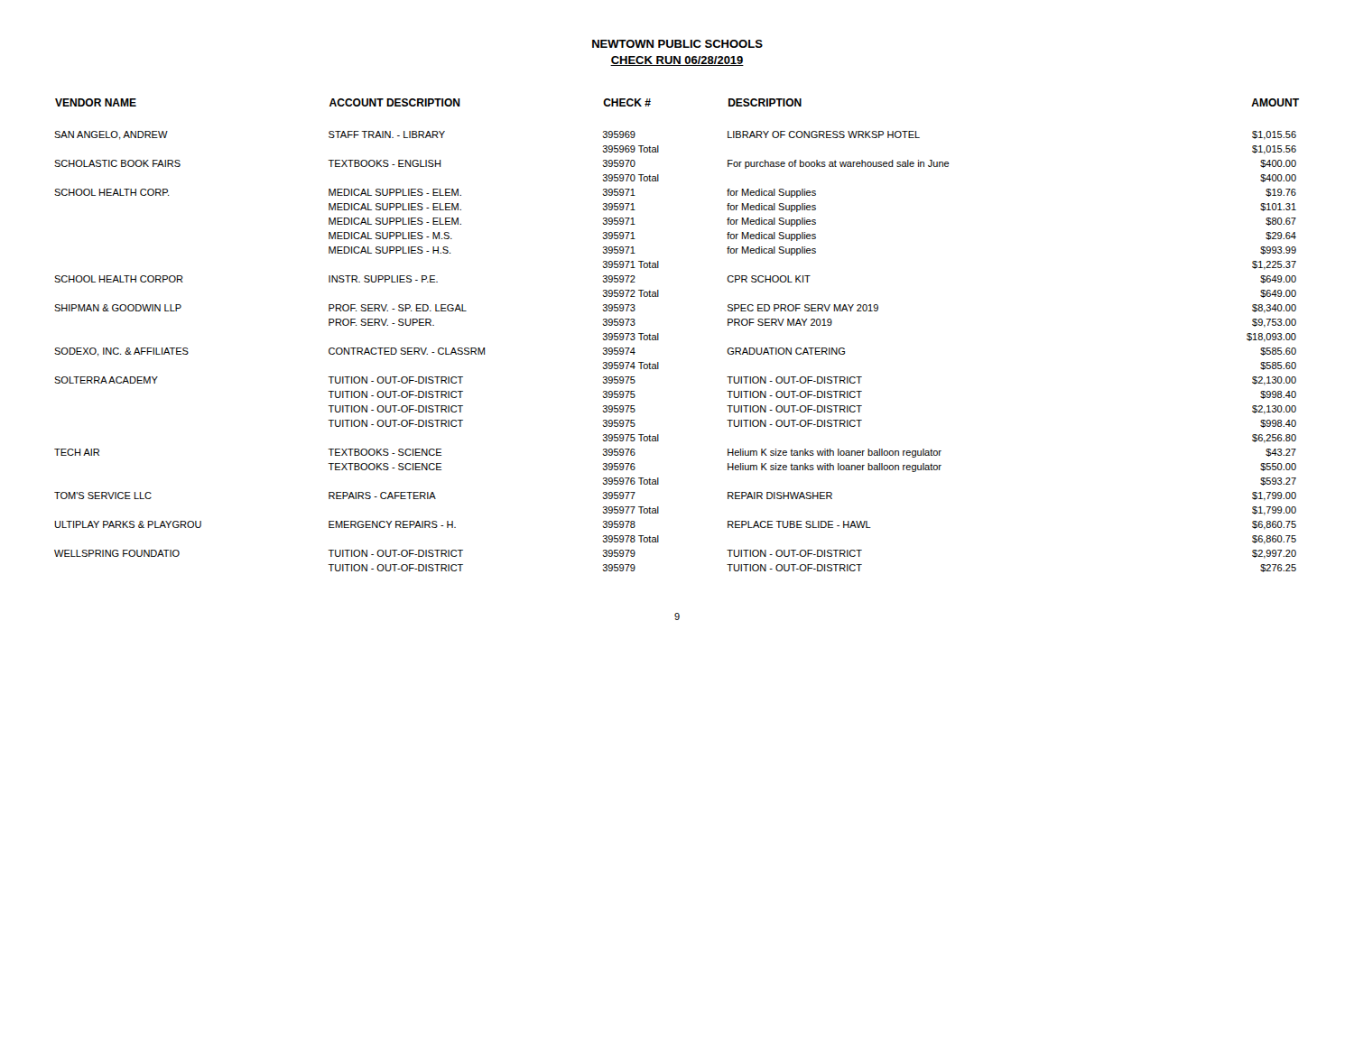NEWTOWN PUBLIC SCHOOLS
CHECK RUN 06/28/2019
| VENDOR NAME | ACCOUNT DESCRIPTION | CHECK # | DESCRIPTION | AMOUNT |
| --- | --- | --- | --- | --- |
| SAN ANGELO, ANDREW | STAFF TRAIN. - LIBRARY | 395969 | LIBRARY OF CONGRESS WRKSP HOTEL | $1,015.56 |
| | | 395969 Total | | $1,015.56 |
| SCHOLASTIC BOOK FAIRS | TEXTBOOKS - ENGLISH | 395970 | For purchase of books at warehoused sale in June | $400.00 |
| | | 395970 Total | | $400.00 |
| SCHOOL HEALTH CORP. | MEDICAL SUPPLIES - ELEM. | 395971 | for Medical Supplies | $19.76 |
| | MEDICAL SUPPLIES - ELEM. | 395971 | for Medical Supplies | $101.31 |
| | MEDICAL SUPPLIES - ELEM. | 395971 | for Medical Supplies | $80.67 |
| | MEDICAL SUPPLIES - M.S. | 395971 | for Medical Supplies | $29.64 |
| | MEDICAL SUPPLIES - H.S. | 395971 | for Medical Supplies | $993.99 |
| | | 395971 Total | | $1,225.37 |
| SCHOOL HEALTH CORPOR | INSTR. SUPPLIES - P.E. | 395972 | CPR SCHOOL KIT | $649.00 |
| | | 395972 Total | | $649.00 |
| SHIPMAN & GOODWIN LLP | PROF. SERV. - SP. ED. LEGAL | 395973 | SPEC ED PROF SERV MAY 2019 | $8,340.00 |
| | PROF. SERV. - SUPER. | 395973 | PROF SERV MAY 2019 | $9,753.00 |
| | | 395973 Total | | $18,093.00 |
| SODEXO, INC. & AFFILIATES | CONTRACTED SERV. - CLASSRM | 395974 | GRADUATION CATERING | $585.60 |
| | | 395974 Total | | $585.60 |
| SOLTERRA ACADEMY | TUITION - OUT-OF-DISTRICT | 395975 | TUITION - OUT-OF-DISTRICT | $2,130.00 |
| | TUITION - OUT-OF-DISTRICT | 395975 | TUITION - OUT-OF-DISTRICT | $998.40 |
| | TUITION - OUT-OF-DISTRICT | 395975 | TUITION - OUT-OF-DISTRICT | $2,130.00 |
| | TUITION - OUT-OF-DISTRICT | 395975 | TUITION - OUT-OF-DISTRICT | $998.40 |
| | | 395975 Total | | $6,256.80 |
| TECH AIR | TEXTBOOKS - SCIENCE | 395976 | Helium K size tanks with loaner balloon regulator | $43.27 |
| | TEXTBOOKS - SCIENCE | 395976 | Helium K size tanks with loaner balloon regulator | $550.00 |
| | | 395976 Total | | $593.27 |
| TOM'S SERVICE LLC | REPAIRS - CAFETERIA | 395977 | REPAIR DISHWASHER | $1,799.00 |
| | | 395977 Total | | $1,799.00 |
| ULTIPLAY PARKS & PLAYGROU | EMERGENCY REPAIRS - H. | 395978 | REPLACE TUBE SLIDE - HAWL | $6,860.75 |
| | | 395978 Total | | $6,860.75 |
| WELLSPRING FOUNDATIO | TUITION - OUT-OF-DISTRICT | 395979 | TUITION - OUT-OF-DISTRICT | $2,997.20 |
| | TUITION - OUT-OF-DISTRICT | 395979 | TUITION - OUT-OF-DISTRICT | $276.25 |
9